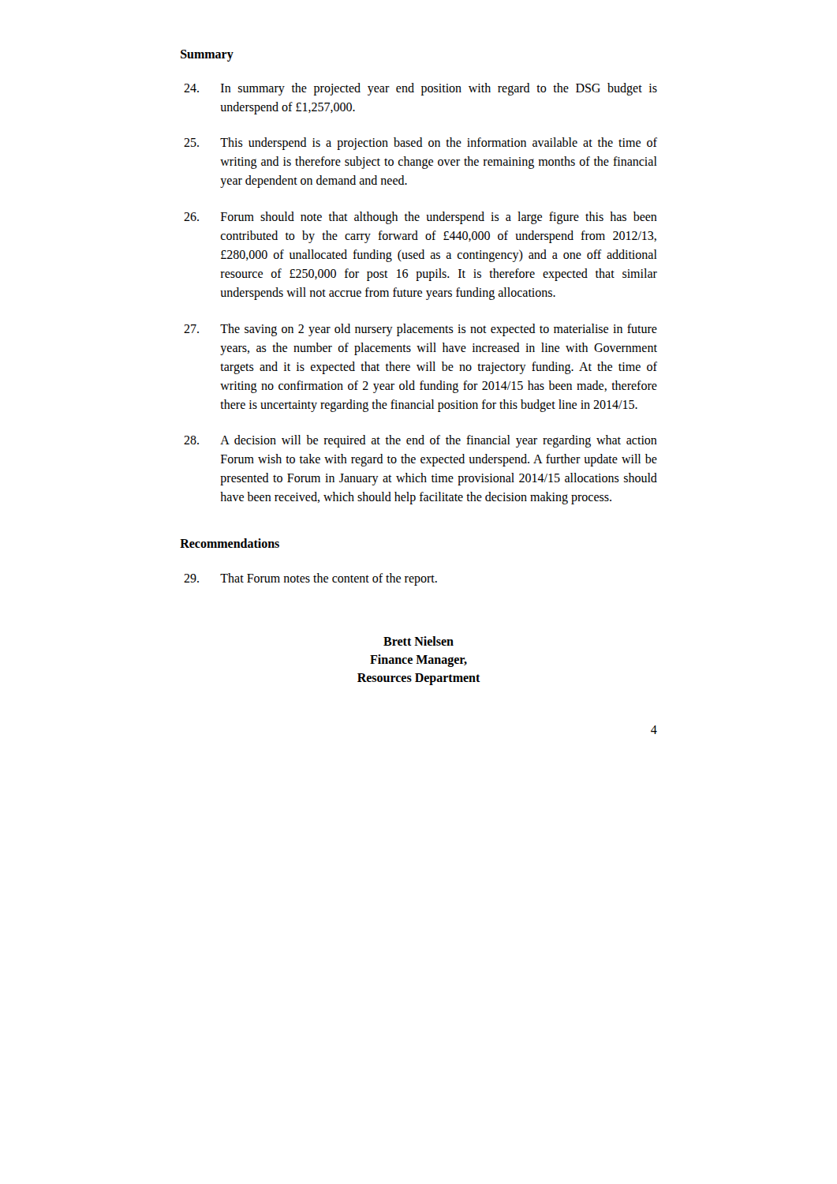Summary
24. In summary the projected year end position with regard to the DSG budget is underspend of £1,257,000.
25. This underspend is a projection based on the information available at the time of writing and is therefore subject to change over the remaining months of the financial year dependent on demand and need.
26. Forum should note that although the underspend is a large figure this has been contributed to by the carry forward of £440,000 of underspend from 2012/13, £280,000 of unallocated funding (used as a contingency) and a one off additional resource of £250,000 for post 16 pupils. It is therefore expected that similar underspends will not accrue from future years funding allocations.
27. The saving on 2 year old nursery placements is not expected to materialise in future years, as the number of placements will have increased in line with Government targets and it is expected that there will be no trajectory funding. At the time of writing no confirmation of 2 year old funding for 2014/15 has been made, therefore there is uncertainty regarding the financial position for this budget line in 2014/15.
28. A decision will be required at the end of the financial year regarding what action Forum wish to take with regard to the expected underspend. A further update will be presented to Forum in January at which time provisional 2014/15 allocations should have been received, which should help facilitate the decision making process.
Recommendations
29. That Forum notes the content of the report.
Brett Nielsen
Finance Manager,
Resources Department
4